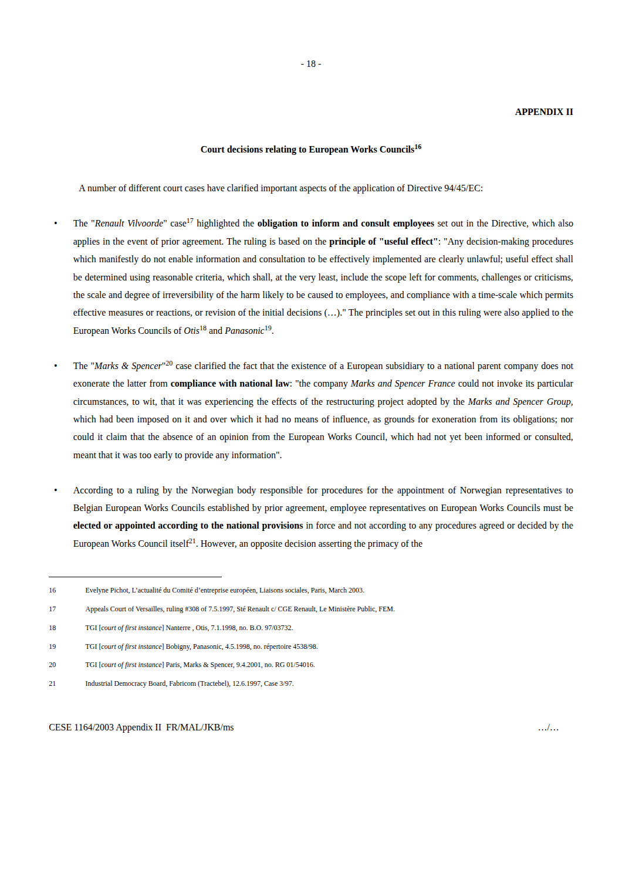- 18 -
APPENDIX II
Court decisions relating to European Works Councils16
A number of different court cases have clarified important aspects of the application of Directive 94/45/EC:
The "Renault Vilvoorde" case17 highlighted the obligation to inform and consult employees set out in the Directive, which also applies in the event of prior agreement. The ruling is based on the principle of "useful effect": "Any decision-making procedures which manifestly do not enable information and consultation to be effectively implemented are clearly unlawful; useful effect shall be determined using reasonable criteria, which shall, at the very least, include the scope left for comments, challenges or criticisms, the scale and degree of irreversibility of the harm likely to be caused to employees, and compliance with a time-scale which permits effective measures or reactions, or revision of the initial decisions (…)." The principles set out in this ruling were also applied to the European Works Councils of Otis18 and Panasonic19.
The "Marks & Spencer"20 case clarified the fact that the existence of a European subsidiary to a national parent company does not exonerate the latter from compliance with national law: "the company Marks and Spencer France could not invoke its particular circumstances, to wit, that it was experiencing the effects of the restructuring project adopted by the Marks and Spencer Group, which had been imposed on it and over which it had no means of influence, as grounds for exoneration from its obligations; nor could it claim that the absence of an opinion from the European Works Council, which had not yet been informed or consulted, meant that it was too early to provide any information".
According to a ruling by the Norwegian body responsible for procedures for the appointment of Norwegian representatives to Belgian European Works Councils established by prior agreement, employee representatives on European Works Councils must be elected or appointed according to the national provisions in force and not according to any procedures agreed or decided by the European Works Council itself21. However, an opposite decision asserting the primacy of the
16
Evelyne Pichot, L’actualité du Comité d’entreprise européen, Liaisons sociales, Paris, March 2003.
17
Appeals Court of Versailles, ruling #308 of 7.5.1997, Sté Renault c/ CGE Renault, Le Ministère Public, FEM.
18
TGI [court of first instance] Nanterre , Otis, 7.1.1998, no. B.O. 97/03732.
19
TGI [court of first instance] Bobigny, Panasonic, 4.5.1998, no. répertoire 4538/98.
20
TGI [court of first instance] Paris, Marks & Spencer, 9.4.2001, no. RG 01/54016.
21
Industrial Democracy Board, Fabricom (Tractebel), 12.6.1997, Case 3/97.
CESE 1164/2003 Appendix II FR/MAL/JKB/ms
…/…